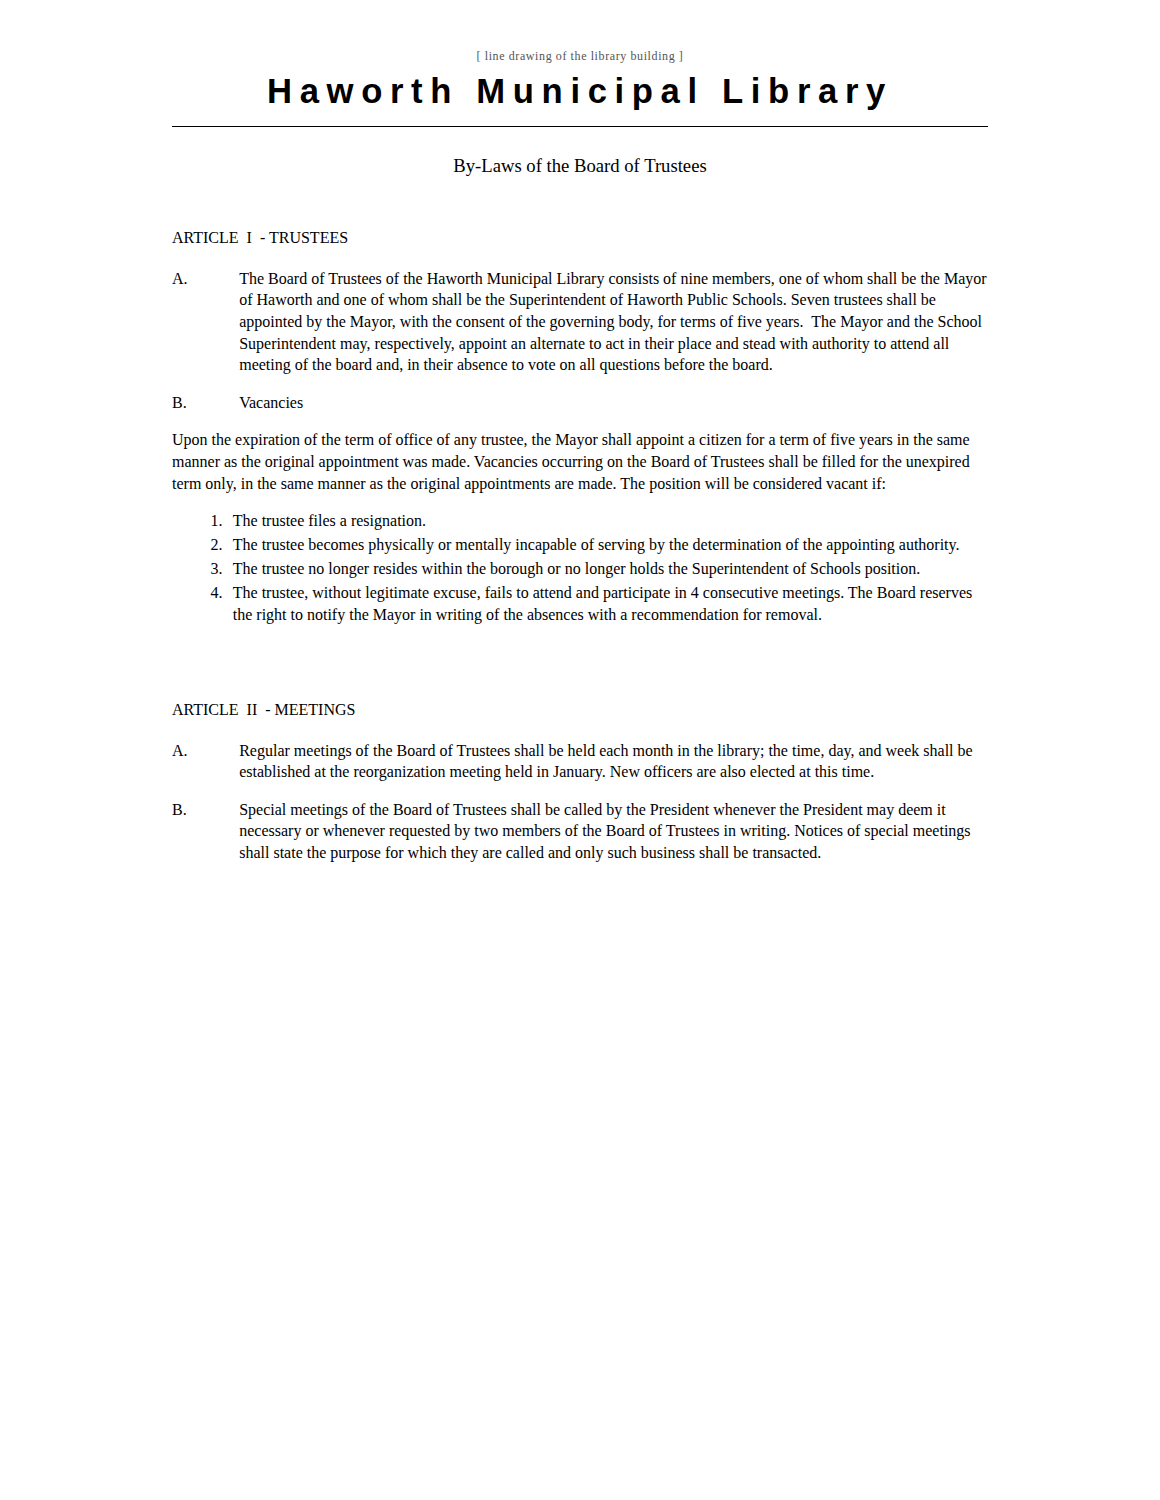[ line drawing of the library building ]
Haworth Municipal Library
By-Laws of the Board of Trustees
ARTICLE I - TRUSTEES
A.
The Board of Trustees of the Haworth Municipal Library consists of nine members, one of whom shall be the Mayor of Haworth and one of whom shall be the Superintendent of Haworth Public Schools. Seven trustees shall be appointed by the Mayor, with the consent of the governing body, for terms of five years. The Mayor and the School Superintendent may, respectively, appoint an alternate to act in their place and stead with authority to attend all meeting of the board and, in their absence to vote on all questions before the board.
B.
Vacancies
Upon the expiration of the term of office of any trustee, the Mayor shall appoint a citizen for a term of five years in the same manner as the original appointment was made. Vacancies occurring on the Board of Trustees shall be filled for the unexpired term only, in the same manner as the original appointments are made. The position will be considered vacant if:
The trustee files a resignation.
The trustee becomes physically or mentally incapable of serving by the determination of the appointing authority.
The trustee no longer resides within the borough or no longer holds the Superintendent of Schools position.
The trustee, without legitimate excuse, fails to attend and participate in 4 consecutive meetings. The Board reserves the right to notify the Mayor in writing of the absences with a recommendation for removal.
ARTICLE II - MEETINGS
A.
Regular meetings of the Board of Trustees shall be held each month in the library; the time, day, and week shall be established at the reorganization meeting held in January. New officers are also elected at this time.
B.
Special meetings of the Board of Trustees shall be called by the President whenever the President may deem it necessary or whenever requested by two members of the Board of Trustees in writing. Notices of special meetings shall state the purpose for which they are called and only such business shall be transacted.